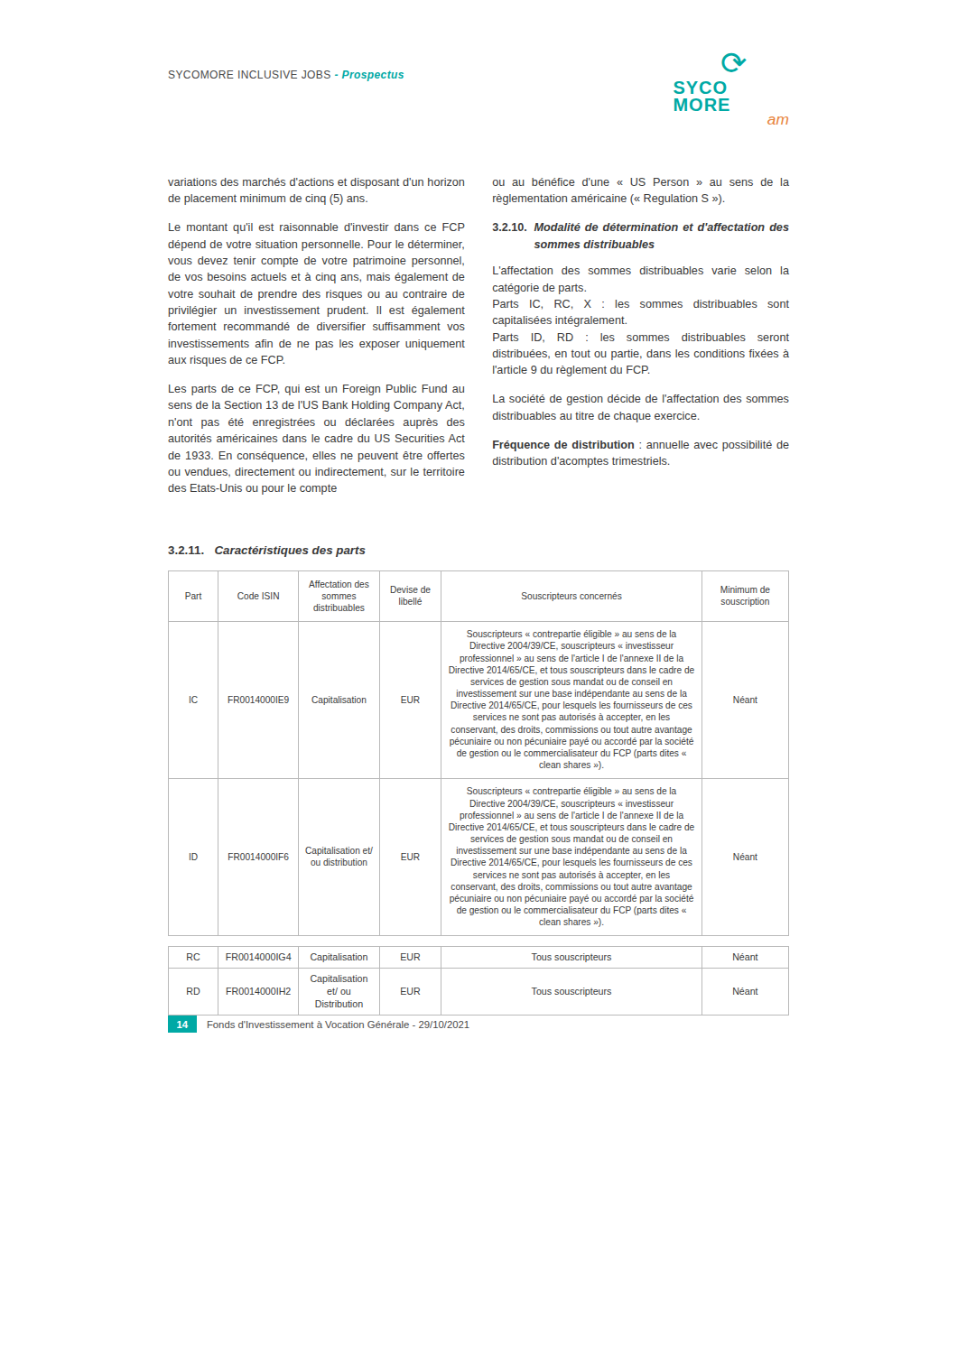SYCOMORE INCLUSIVE JOBS - Prospectus
⟳
SYCO MORE am
variations des marchés d'actions et disposant d'un horizon de placement minimum de cinq (5) ans.
Le montant qu'il est raisonnable d'investir dans ce FCP dépend de votre situation personnelle. Pour le déterminer, vous devez tenir compte de votre patrimoine personnel, de vos besoins actuels et à cinq ans, mais également de votre souhait de prendre des risques ou au contraire de privilégier un investissement prudent. Il est également fortement recommandé de diversifier suffisamment vos investissements afin de ne pas les exposer uniquement aux risques de ce FCP.
Les parts de ce FCP, qui est un Foreign Public Fund au sens de la Section 13 de l'US Bank Holding Company Act, n'ont pas été enregistrées ou déclarées auprès des autorités américaines dans le cadre du US Securities Act de 1933. En conséquence, elles ne peuvent être offertes ou vendues, directement ou indirectement, sur le territoire des Etats-Unis ou pour le compte
ou au bénéfice d'une « US Person » au sens de la règlementation américaine (« Regulation S »).
3.2.10. Modalité de détermination et d'affectation des sommes distribuables
L'affectation des sommes distribuables varie selon la catégorie de parts.
Parts IC, RC, X : les sommes distribuables sont capitalisées intégralement.
Parts ID, RD : les sommes distribuables seront distribuées, en tout ou partie, dans les conditions fixées à l'article 9 du règlement du FCP.
La société de gestion décide de l'affectation des sommes distribuables au titre de chaque exercice.
Fréquence de distribution : annuelle avec possibilité de distribution d'acomptes trimestriels.
3.2.11. Caractéristiques des parts
| Part | Code ISIN | Affectation des sommes distribuables | Devise de libellé | Souscripteurs concernés | Minimum de souscription |
| --- | --- | --- | --- | --- | --- |
| IC | FR0014000IE9 | Capitalisation | EUR | Souscripteurs « contrepartie éligible » au sens de la Directive 2004/39/CE, souscripteurs « investisseur professionnel » au sens de l'article I de l'annexe II de la Directive 2014/65/CE, et tous souscripteurs dans le cadre de services de gestion sous mandat ou de conseil en investissement sur une base indépendante au sens de la Directive 2014/65/CE, pour lesquels les fournisseurs de ces services ne sont pas autorisés à accepter, en les conservant, des droits, commissions ou tout autre avantage pécuniaire ou non pécuniaire payé ou accordé par la société de gestion ou le commercialisateur du FCP (parts dites « clean shares »). | Néant |
| ID | FR0014000IF6 | Capitalisation et/ ou distribution | EUR | Souscripteurs « contrepartie éligible » au sens de la Directive 2004/39/CE, souscripteurs « investisseur professionnel » au sens de l'article I de l'annexe II de la Directive 2014/65/CE, et tous souscripteurs dans le cadre de services de gestion sous mandat ou de conseil en investissement sur une base indépendante au sens de la Directive 2014/65/CE, pour lesquels les fournisseurs de ces services ne sont pas autorisés à accepter, en les conservant, des droits, commissions ou tout autre avantage pécuniaire ou non pécuniaire payé ou accordé par la société de gestion ou le commercialisateur du FCP (parts dites « clean shares »). | Néant |
| RC | FR0014000IG4 | Capitalisation | EUR | Tous souscripteurs | Néant |
| RD | FR0014000IH2 | Capitalisation et/ ou Distribution | EUR | Tous souscripteurs | Néant |
14 Fonds d'Investissement à Vocation Générale - 29/10/2021